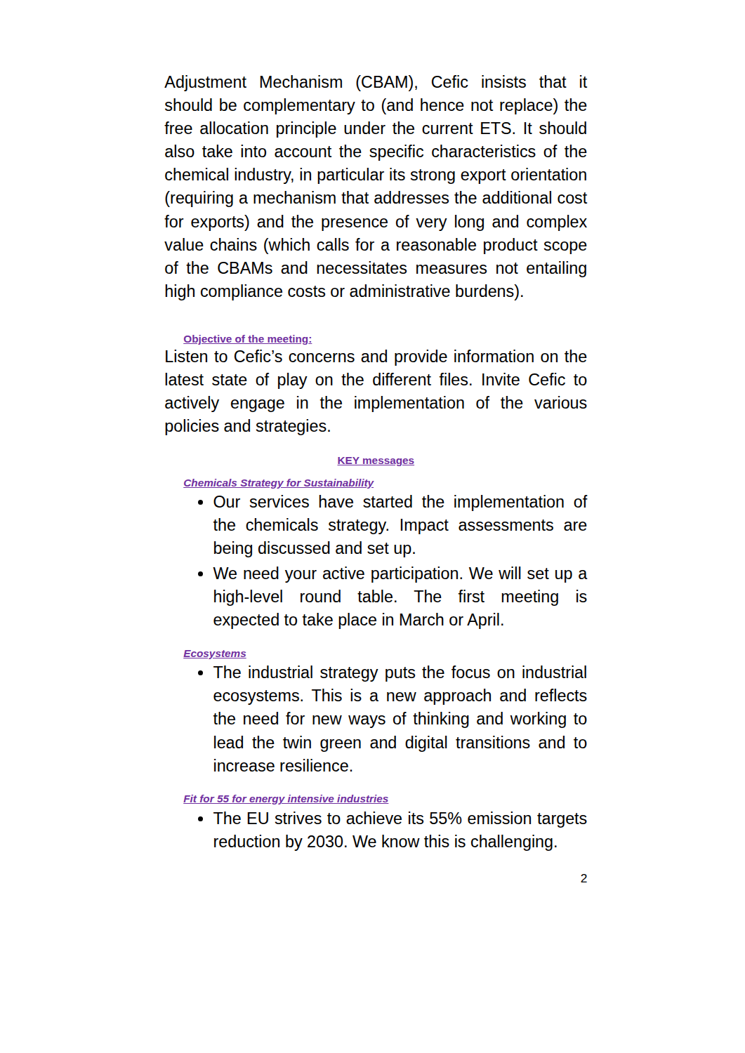Adjustment Mechanism (CBAM), Cefic insists that it should be complementary to (and hence not replace) the free allocation principle under the current ETS. It should also take into account the specific characteristics of the chemical industry, in particular its strong export orientation (requiring a mechanism that addresses the additional cost for exports) and the presence of very long and complex value chains (which calls for a reasonable product scope of the CBAMs and necessitates measures not entailing high compliance costs or administrative burdens).
Objective of the meeting:
Listen to Cefic’s concerns and provide information on the latest state of play on the different files. Invite Cefic to actively engage in the implementation of the various policies and strategies.
KEY messages
Chemicals Strategy for Sustainability
Our services have started the implementation of the chemicals strategy. Impact assessments are being discussed and set up.
We need your active participation. We will set up a high-level round table. The first meeting is expected to take place in March or April.
Ecosystems
The industrial strategy puts the focus on industrial ecosystems. This is a new approach and reflects the need for new ways of thinking and working to lead the twin green and digital transitions and to increase resilience.
Fit for 55 for energy intensive industries
The EU strives to achieve its 55% emission targets reduction by 2030. We know this is challenging.
2